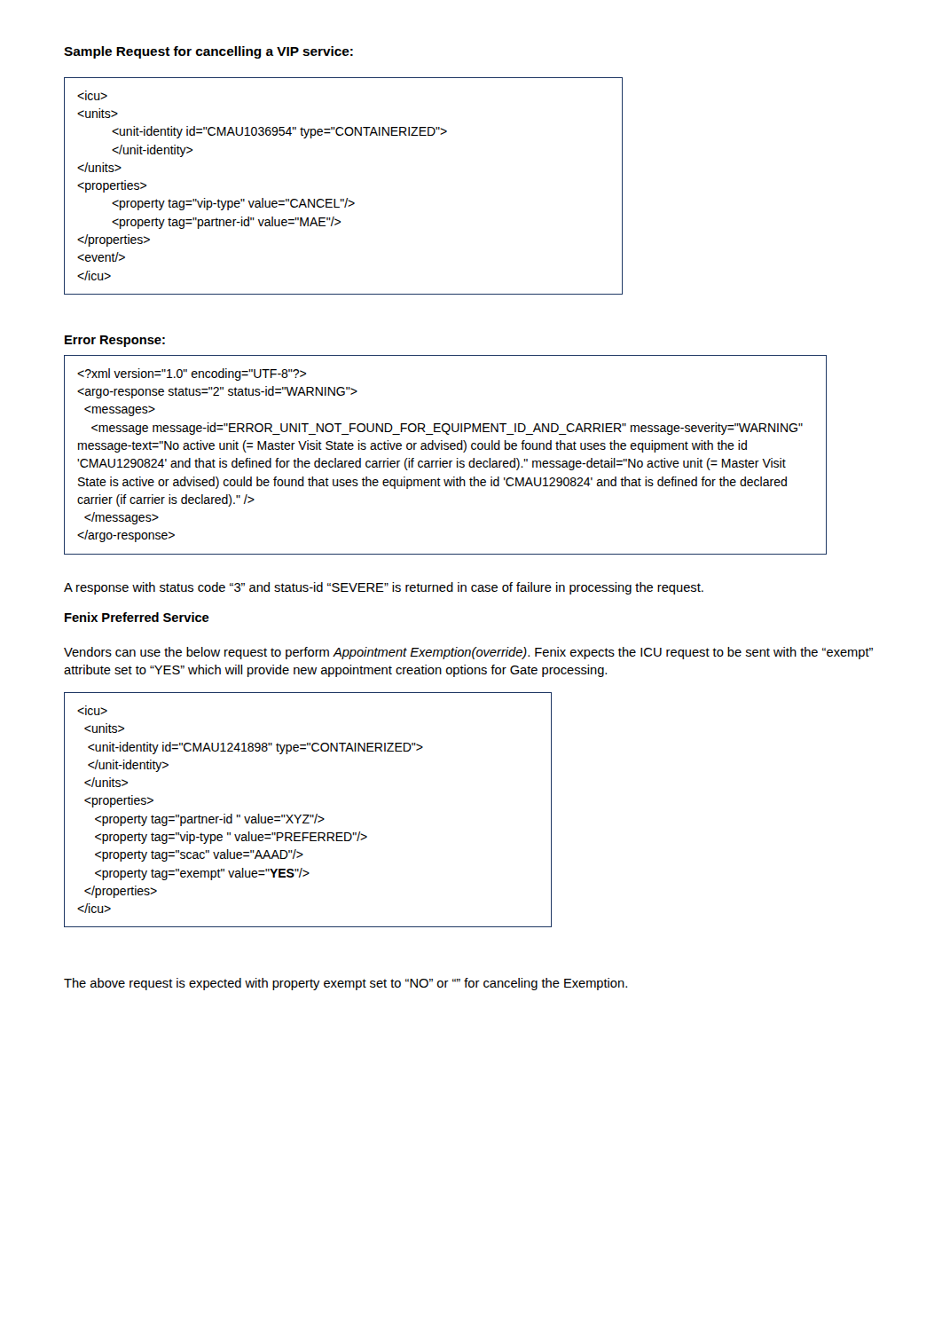Sample Request for cancelling a VIP service:
<icu> <units> <unit-identity id="CMAU1036954" type="CONTAINERIZED"> </unit-identity> </units> <properties> <property tag="vip-type" value="CANCEL"/> <property tag="partner-id" value="MAE"/> </properties> <event/> </icu>
Error Response:
<?xml version="1.0" encoding="UTF-8"?> <argo-response status="2" status-id="WARNING"> <messages> <message message-id="ERROR_UNIT_NOT_FOUND_FOR_EQUIPMENT_ID_AND_CARRIER" message-severity="WARNING" message-text="No active unit (= Master Visit State is active or advised) could be found that uses the equipment with the id 'CMAU1290824' and that is defined for the declared carrier (if carrier is declared)." message-detail="No active unit (= Master Visit State is active or advised) could be found that uses the equipment with the id 'CMAU1290824' and that is defined for the declared carrier (if carrier is declared)." /> </messages> </argo-response>
A response with status code “3” and status-id “SEVERE” is returned in case of failure in processing the request.
Fenix Preferred Service
Vendors can use the below request to perform Appointment Exemption(override). Fenix expects the ICU request to be sent with the “exempt” attribute set to “YES” which will provide new appointment creation options for Gate processing.
<icu> <units> <unit-identity id="CMAU1241898" type="CONTAINERIZED"> </unit-identity> </units> <properties> <property tag="partner-id " value="XYZ"/> <property tag="vip-type " value="PREFERRED"/> <property tag="scac" value="AAAD"/> <property tag="exempt" value="YES"/> </properties> </icu>
The above request is expected with property exempt set to “NO” or “” for canceling the Exemption.